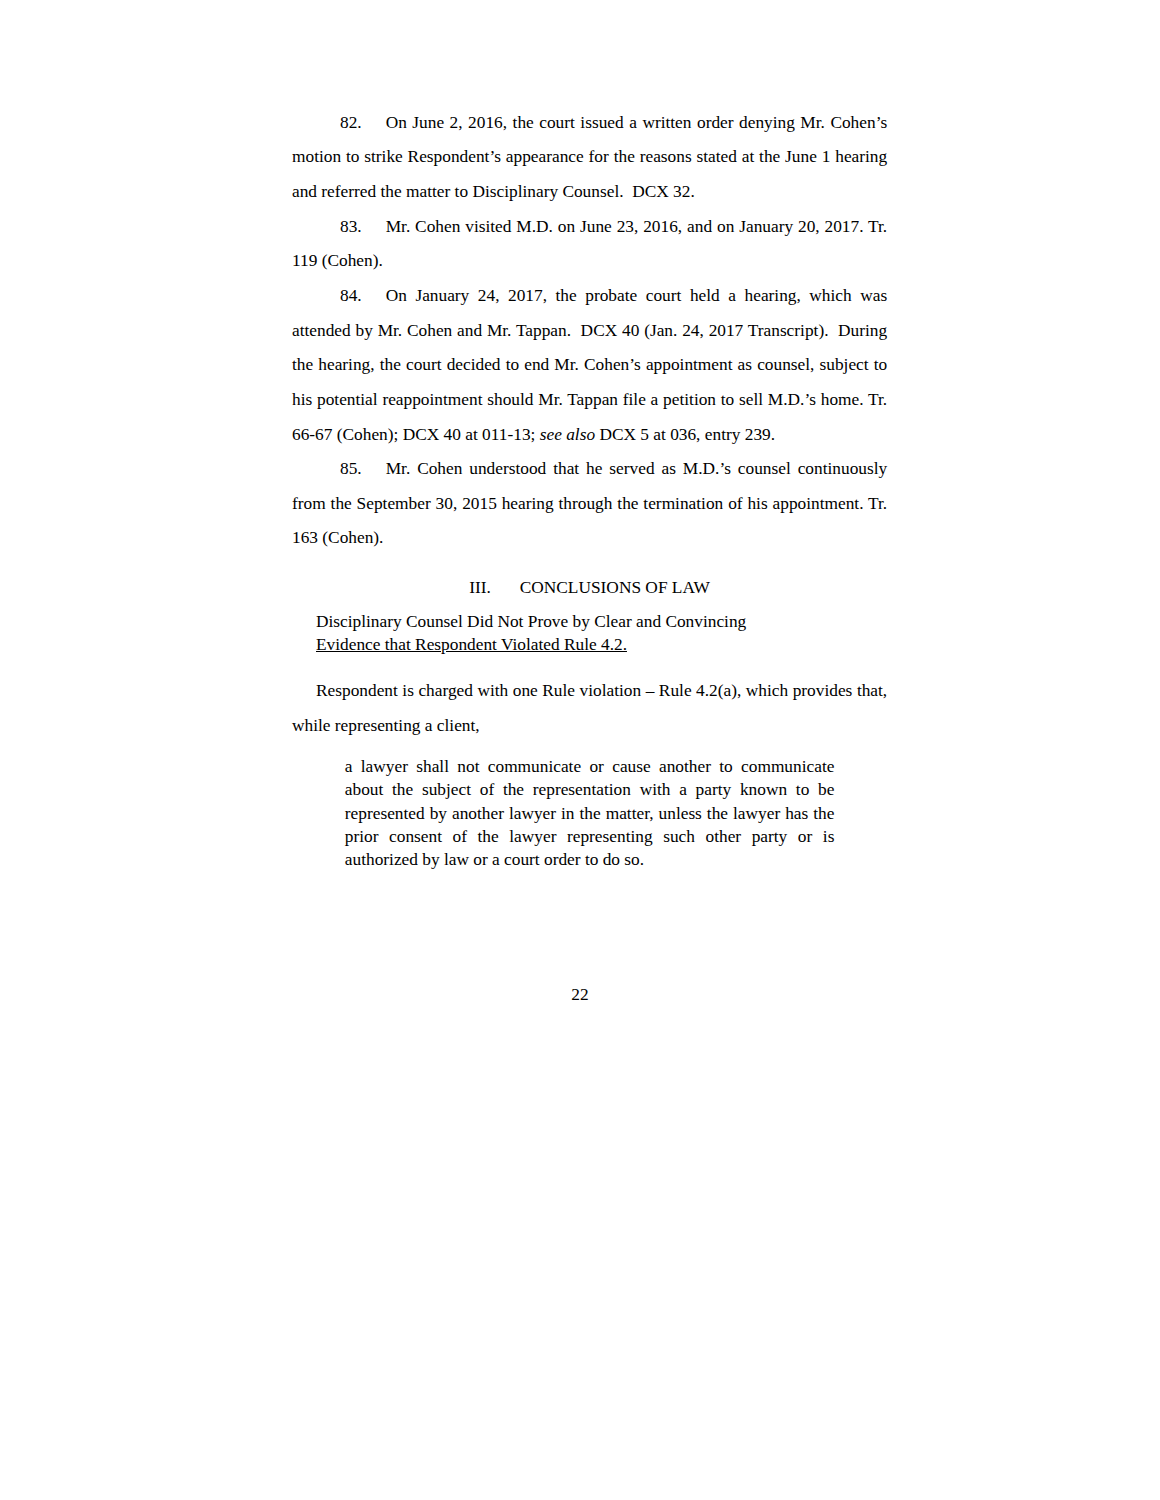82. On June 2, 2016, the court issued a written order denying Mr. Cohen’s motion to strike Respondent’s appearance for the reasons stated at the June 1 hearing and referred the matter to Disciplinary Counsel. DCX 32.
83. Mr. Cohen visited M.D. on June 23, 2016, and on January 20, 2017. Tr. 119 (Cohen).
84. On January 24, 2017, the probate court held a hearing, which was attended by Mr. Cohen and Mr. Tappan. DCX 40 (Jan. 24, 2017 Transcript). During the hearing, the court decided to end Mr. Cohen’s appointment as counsel, subject to his potential reappointment should Mr. Tappan file a petition to sell M.D.’s home. Tr. 66-67 (Cohen); DCX 40 at 011-13; see also DCX 5 at 036, entry 239.
85. Mr. Cohen understood that he served as M.D.’s counsel continuously from the September 30, 2015 hearing through the termination of his appointment. Tr. 163 (Cohen).
III. CONCLUSIONS OF LAW
Disciplinary Counsel Did Not Prove by Clear and Convincing
Evidence that Respondent Violated Rule 4.2.
Respondent is charged with one Rule violation – Rule 4.2(a), which provides that, while representing a client,
a lawyer shall not communicate or cause another to communicate about the subject of the representation with a party known to be represented by another lawyer in the matter, unless the lawyer has the prior consent of the lawyer representing such other party or is authorized by law or a court order to do so.
22